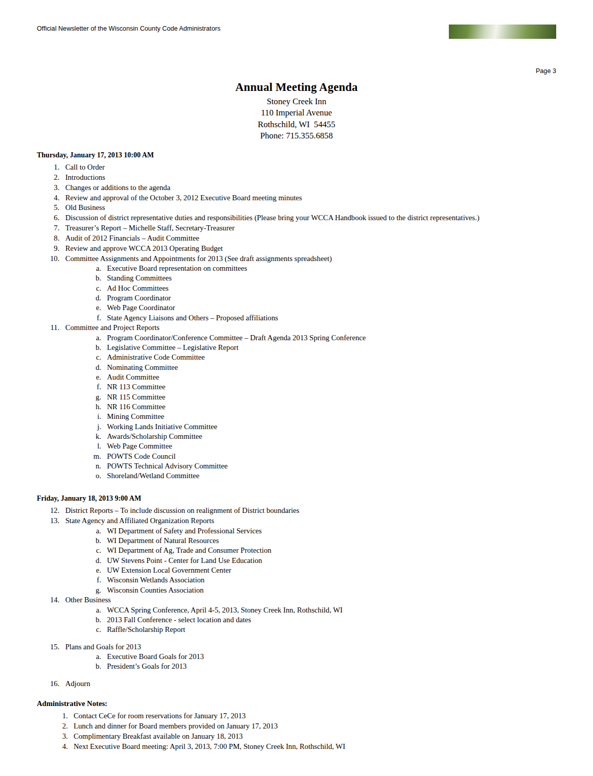Official Newsletter of the Wisconsin County Code Administrators
Page 3
Annual Meeting Agenda
Stoney Creek Inn
110 Imperial Avenue
Rothschild, WI 54455
Phone: 715.355.6858
Thursday, January 17, 2013 10:00 AM
Call to Order
Introductions
Changes or additions to the agenda
Review and approval of the October 3, 2012 Executive Board meeting minutes
Old Business
Discussion of district representative duties and responsibilities (Please bring your WCCA Handbook issued to the district representatives.)
Treasurer’s Report – Michelle Staff, Secretary-Treasurer
Audit of 2012 Financials – Audit Committee
Review and approve WCCA 2013 Operating Budget
Committee Assignments and Appointments for 2013 (See draft assignments spreadsheet)
Executive Board representation on committees
Standing Committees
Ad Hoc Committees
Program Coordinator
Web Page Coordinator
State Agency Liaisons and Others – Proposed affiliations
Committee and Project Reports
Program Coordinator/Conference Committee – Draft Agenda 2013 Spring Conference
Legislative Committee – Legislative Report
Administrative Code Committee
Nominating Committee
Audit Committee
NR 113 Committee
NR 115 Committee
NR 116 Committee
Mining Committee
Working Lands Initiative Committee
Awards/Scholarship Committee
Web Page Committee
POWTS Code Council
POWTS Technical Advisory Committee
Shoreland/Wetland Committee
Friday, January 18, 2013 9:00 AM
District Reports – To include discussion on realignment of District boundaries
State Agency and Affiliated Organization Reports
WI Department of Safety and Professional Services
WI Department of Natural Resources
WI Department of Ag, Trade and Consumer Protection
UW Stevens Point - Center for Land Use Education
UW Extension Local Government Center
Wisconsin Wetlands Association
Wisconsin Counties Association
Other Business
WCCA Spring Conference, April 4-5, 2013, Stoney Creek Inn, Rothschild, WI
2013 Fall Conference - select location and dates
Raffle/Scholarship Report
Plans and Goals for 2013
Executive Board Goals for 2013
President’s Goals for 2013
Adjourn
Administrative Notes:
Contact CeCe for room reservations for January 17, 2013
Lunch and dinner for Board members provided on January 17, 2013
Complimentary Breakfast available on January 18, 2013
Next Executive Board meeting: April 3, 2013, 7:00 PM, Stoney Creek Inn, Rothschild, WI